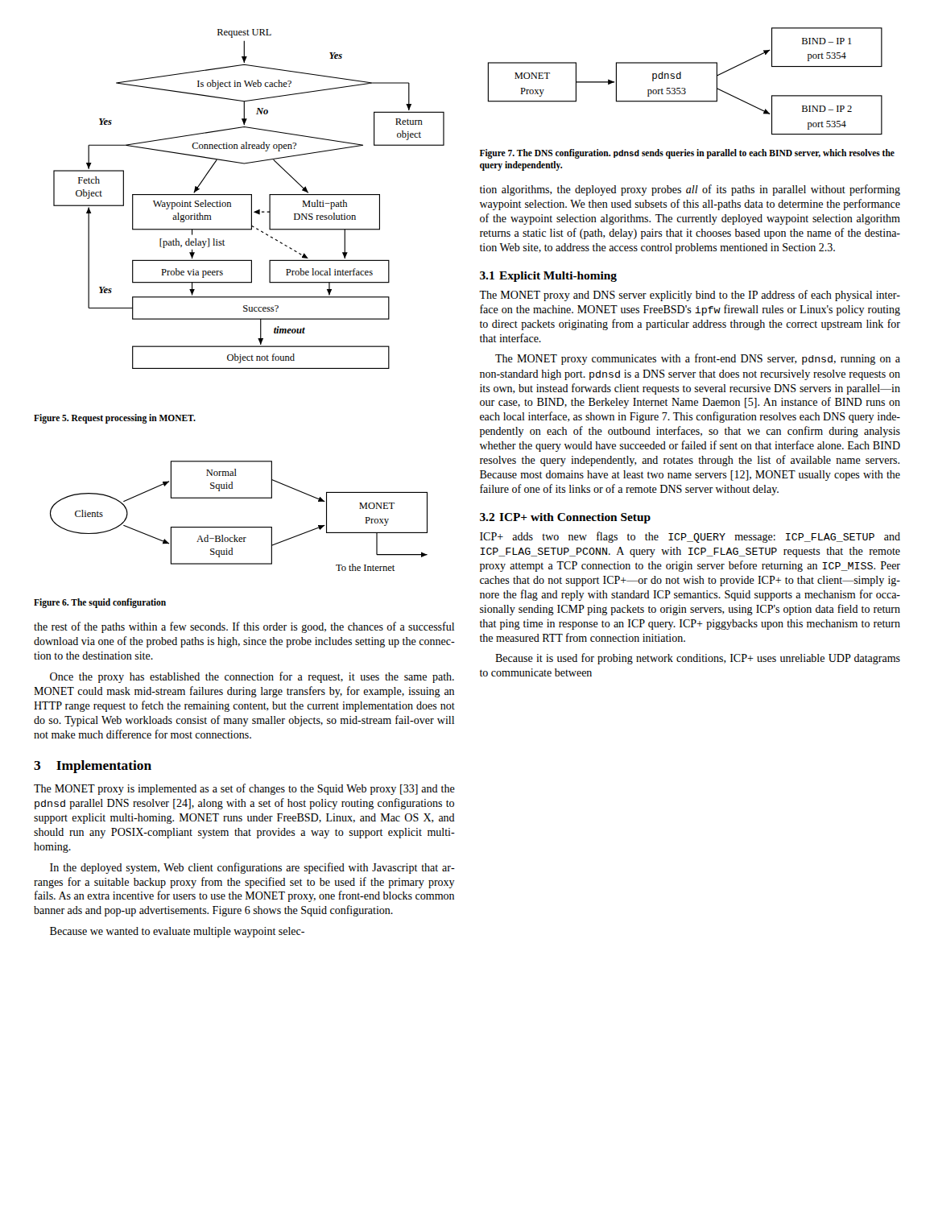Request URL Is object in Web cache? Yes Return object No Connection already open? Yes Fetch Object Waypoint Selection algorithm Multi−path DNS resolution [path, delay] list Probe via peers Probe local interfaces Success? Yes timeout Object not found
Figure 5. Request processing in MONET.
Clients Normal Squid Ad−Blocker Squid MONET Proxy To the Internet
Figure 6. The squid configuration
the rest of the paths within a few seconds. If this order is good, the chances of a successful download via one of the probed paths is high, since the probe includes setting up the connection to the destination site.
Once the proxy has established the connection for a request, it uses the same path. MONET could mask mid-stream failures during large transfers by, for example, issuing an HTTP range request to fetch the remaining content, but the current implementation does not do so. Typical Web workloads consist of many smaller objects, so mid-stream fail-over will not make much difference for most connections.
3 Implementation
The MONET proxy is implemented as a set of changes to the Squid Web proxy [33] and the pdnsd parallel DNS resolver [24], along with a set of host policy routing configurations to support explicit multi-homing. MONET runs under FreeBSD, Linux, and Mac OS X, and should run any POSIX-compliant system that provides a way to support explicit multi-homing.
In the deployed system, Web client configurations are specified with Javascript that arranges for a suitable backup proxy from the specified set to be used if the primary proxy fails. As an extra incentive for users to use the MONET proxy, one front-end blocks common banner ads and pop-up advertisements. Figure 6 shows the Squid configuration.
Because we wanted to evaluate multiple waypoint selec-
MONET Proxy pdnsd port 5353 BIND – IP 1 port 5354 BIND – IP 2 port 5354
Figure 7. The DNS configuration. pdnsd sends queries in parallel to each BIND server, which resolves the query independently.
tion algorithms, the deployed proxy probes all of its paths in parallel without performing waypoint selection. We then used subsets of this all-paths data to determine the performance of the waypoint selection algorithms. The currently deployed waypoint selection algorithm returns a static list of (path, delay) pairs that it chooses based upon the name of the destination Web site, to address the access control problems mentioned in Section 2.3.
3.1 Explicit Multi-homing
The MONET proxy and DNS server explicitly bind to the IP address of each physical interface on the machine. MONET uses FreeBSD's ipfw firewall rules or Linux's policy routing to direct packets originating from a particular address through the correct upstream link for that interface.
The MONET proxy communicates with a front-end DNS server, pdnsd, running on a non-standard high port. pdnsd is a DNS server that does not recursively resolve requests on its own, but instead forwards client requests to several recursive DNS servers in parallel—in our case, to BIND, the Berkeley Internet Name Daemon [5]. An instance of BIND runs on each local interface, as shown in Figure 7. This configuration resolves each DNS query independently on each of the outbound interfaces, so that we can confirm during analysis whether the query would have succeeded or failed if sent on that interface alone. Each BIND resolves the query independently, and rotates through the list of available name servers. Because most domains have at least two name servers [12], MONET usually copes with the failure of one of its links or of a remote DNS server without delay.
3.2 ICP+ with Connection Setup
ICP+ adds two new flags to the ICP_QUERY message: ICP_FLAG_SETUP and ICP_FLAG_SETUP_PCONN. A query with ICP_FLAG_SETUP requests that the remote proxy attempt a TCP connection to the origin server before returning an ICP_MISS. Peer caches that do not support ICP+—or do not wish to provide ICP+ to that client—simply ignore the flag and reply with standard ICP semantics. Squid supports a mechanism for occasionally sending ICMP ping packets to origin servers, using ICP's option data field to return that ping time in response to an ICP query. ICP+ piggybacks upon this mechanism to return the measured RTT from connection initiation.
Because it is used for probing network conditions, ICP+ uses unreliable UDP datagrams to communicate between